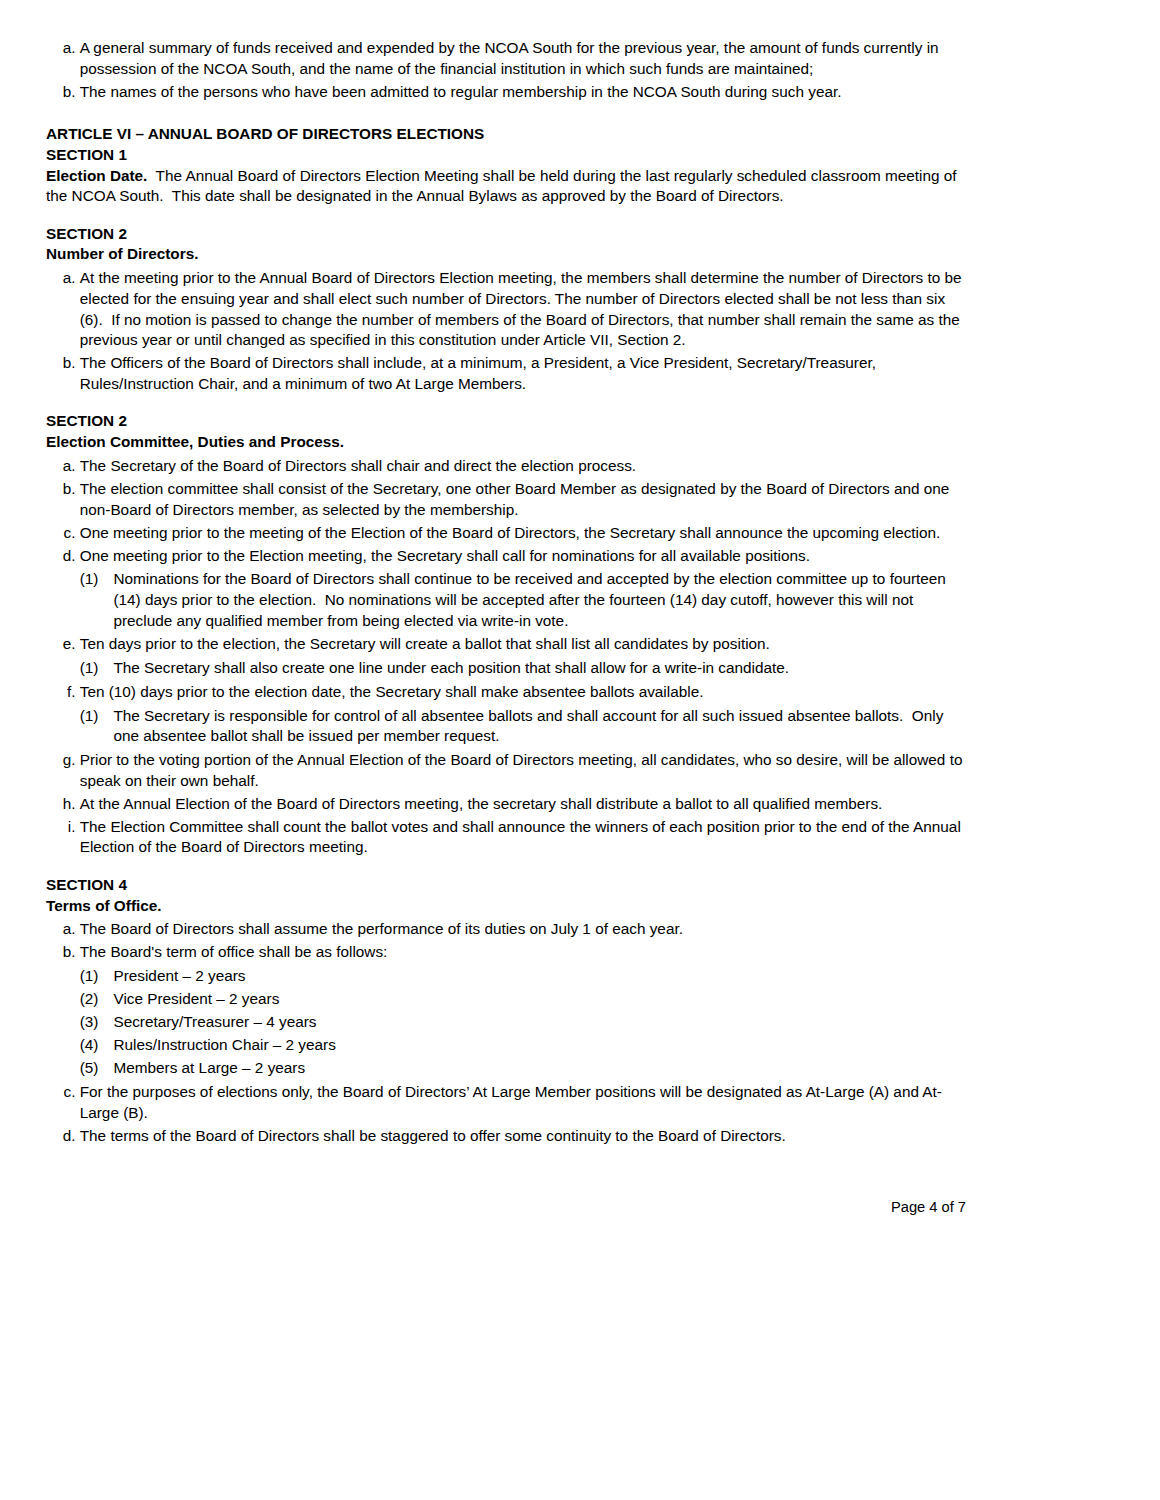A general summary of funds received and expended by the NCOA South for the previous year, the amount of funds currently in possession of the NCOA South, and the name of the financial institution in which such funds are maintained;
The names of the persons who have been admitted to regular membership in the NCOA South during such year.
ARTICLE VI – ANNUAL BOARD OF DIRECTORS ELECTIONS
SECTION 1
Election Date. The Annual Board of Directors Election Meeting shall be held during the last regularly scheduled classroom meeting of the NCOA South. This date shall be designated in the Annual Bylaws as approved by the Board of Directors.
SECTION 2
Number of Directors.
At the meeting prior to the Annual Board of Directors Election meeting, the members shall determine the number of Directors to be elected for the ensuing year and shall elect such number of Directors. The number of Directors elected shall be not less than six (6). If no motion is passed to change the number of members of the Board of Directors, that number shall remain the same as the previous year or until changed as specified in this constitution under Article VII, Section 2.
The Officers of the Board of Directors shall include, at a minimum, a President, a Vice President, Secretary/Treasurer, Rules/Instruction Chair, and a minimum of two At Large Members.
SECTION 2
Election Committee, Duties and Process.
The Secretary of the Board of Directors shall chair and direct the election process.
The election committee shall consist of the Secretary, one other Board Member as designated by the Board of Directors and one non-Board of Directors member, as selected by the membership.
One meeting prior to the meeting of the Election of the Board of Directors, the Secretary shall announce the upcoming election.
One meeting prior to the Election meeting, the Secretary shall call for nominations for all available positions.
Nominations for the Board of Directors shall continue to be received and accepted by the election committee up to fourteen (14) days prior to the election. No nominations will be accepted after the fourteen (14) day cutoff, however this will not preclude any qualified member from being elected via write-in vote.
Ten days prior to the election, the Secretary will create a ballot that shall list all candidates by position.
The Secretary shall also create one line under each position that shall allow for a write-in candidate.
Ten (10) days prior to the election date, the Secretary shall make absentee ballots available.
The Secretary is responsible for control of all absentee ballots and shall account for all such issued absentee ballots. Only one absentee ballot shall be issued per member request.
Prior to the voting portion of the Annual Election of the Board of Directors meeting, all candidates, who so desire, will be allowed to speak on their own behalf.
At the Annual Election of the Board of Directors meeting, the secretary shall distribute a ballot to all qualified members.
The Election Committee shall count the ballot votes and shall announce the winners of each position prior to the end of the Annual Election of the Board of Directors meeting.
SECTION 4
Terms of Office.
The Board of Directors shall assume the performance of its duties on July 1 of each year.
The Board's term of office shall be as follows:
President – 2 years
Vice President – 2 years
Secretary/Treasurer – 4 years
Rules/Instruction Chair – 2 years
Members at Large – 2 years
For the purposes of elections only, the Board of Directors’ At Large Member positions will be designated as At-Large (A) and At-Large (B).
The terms of the Board of Directors shall be staggered to offer some continuity to the Board of Directors.
Page 4 of 7